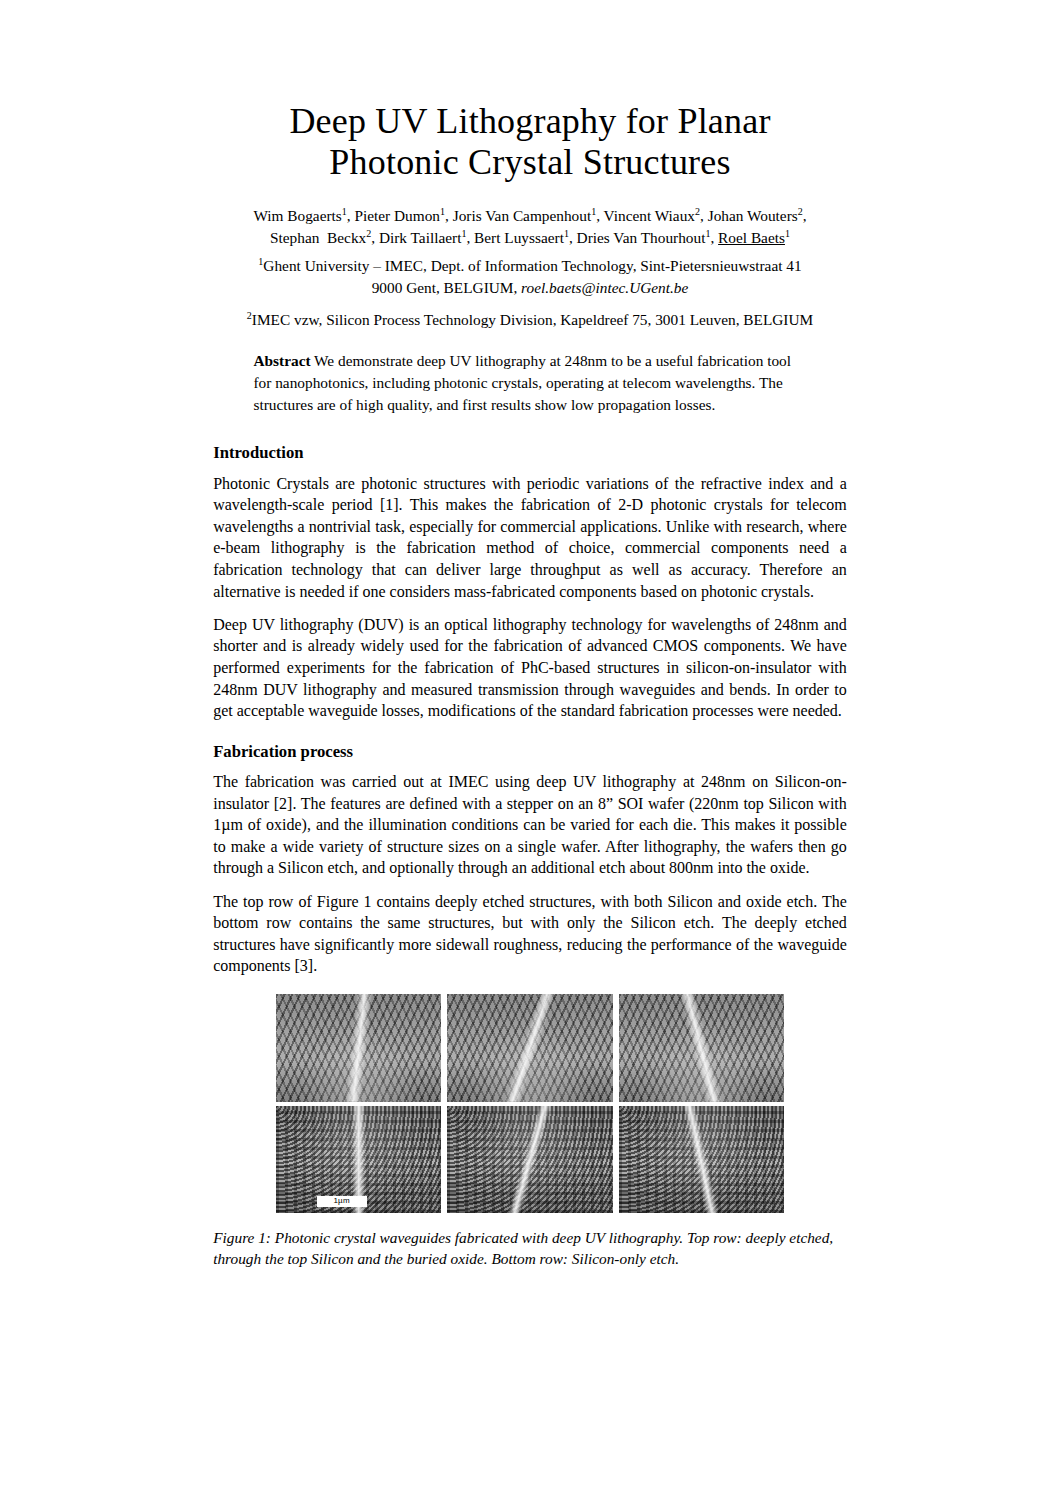Deep UV Lithography for Planar
Photonic Crystal Structures
Wim Bogaerts1, Pieter Dumon1, Joris Van Campenhout1, Vincent Wiaux2, Johan Wouters2,
Stephan Beckx2, Dirk Taillaert1, Bert Luyssaert1, Dries Van Thourhout1, Roel Baets1
1Ghent University – IMEC, Dept. of Information Technology, Sint-Pietersnieuwstraat 41
9000 Gent, BELGIUM, roel.baets@intec.UGent.be
2IMEC vzw, Silicon Process Technology Division, Kapeldreef 75, 3001 Leuven, BELGIUM
Abstract We demonstrate deep UV lithography at 248nm to be a useful fabrication tool for nanophotonics, including photonic crystals, operating at telecom wavelengths. The structures are of high quality, and first results show low propagation losses.
Introduction
Photonic Crystals are photonic structures with periodic variations of the refractive index and a wavelength-scale period [1]. This makes the fabrication of 2-D photonic crystals for telecom wavelengths a nontrivial task, especially for commercial applications. Unlike with research, where e-beam lithography is the fabrication method of choice, commercial components need a fabrication technology that can deliver large throughput as well as accuracy. Therefore an alternative is needed if one considers mass-fabricated components based on photonic crystals.
Deep UV lithography (DUV) is an optical lithography technology for wavelengths of 248nm and shorter and is already widely used for the fabrication of advanced CMOS components. We have performed experiments for the fabrication of PhC-based structures in silicon-on-insulator with 248nm DUV lithography and measured transmission through waveguides and bends. In order to get acceptable waveguide losses, modifications of the standard fabrication processes were needed.
Fabrication process
The fabrication was carried out at IMEC using deep UV lithography at 248nm on Silicon-on-insulator [2]. The features are defined with a stepper on an 8” SOI wafer (220nm top Silicon with 1µm of oxide), and the illumination conditions can be varied for each die. This makes it possible to make a wide variety of structure sizes on a single wafer. After lithography, the wafers then go through a Silicon etch, and optionally through an additional etch about 800nm into the oxide.
The top row of Figure 1 contains deeply etched structures, with both Silicon and oxide etch. The bottom row contains the same structures, but with only the Silicon etch. The deeply etched structures have significantly more sidewall roughness, reducing the performance of the waveguide components [3].
1µm
Figure 1: Photonic crystal waveguides fabricated with deep UV lithography. Top row: deeply etched, through the top Silicon and the buried oxide. Bottom row: Silicon-only etch.